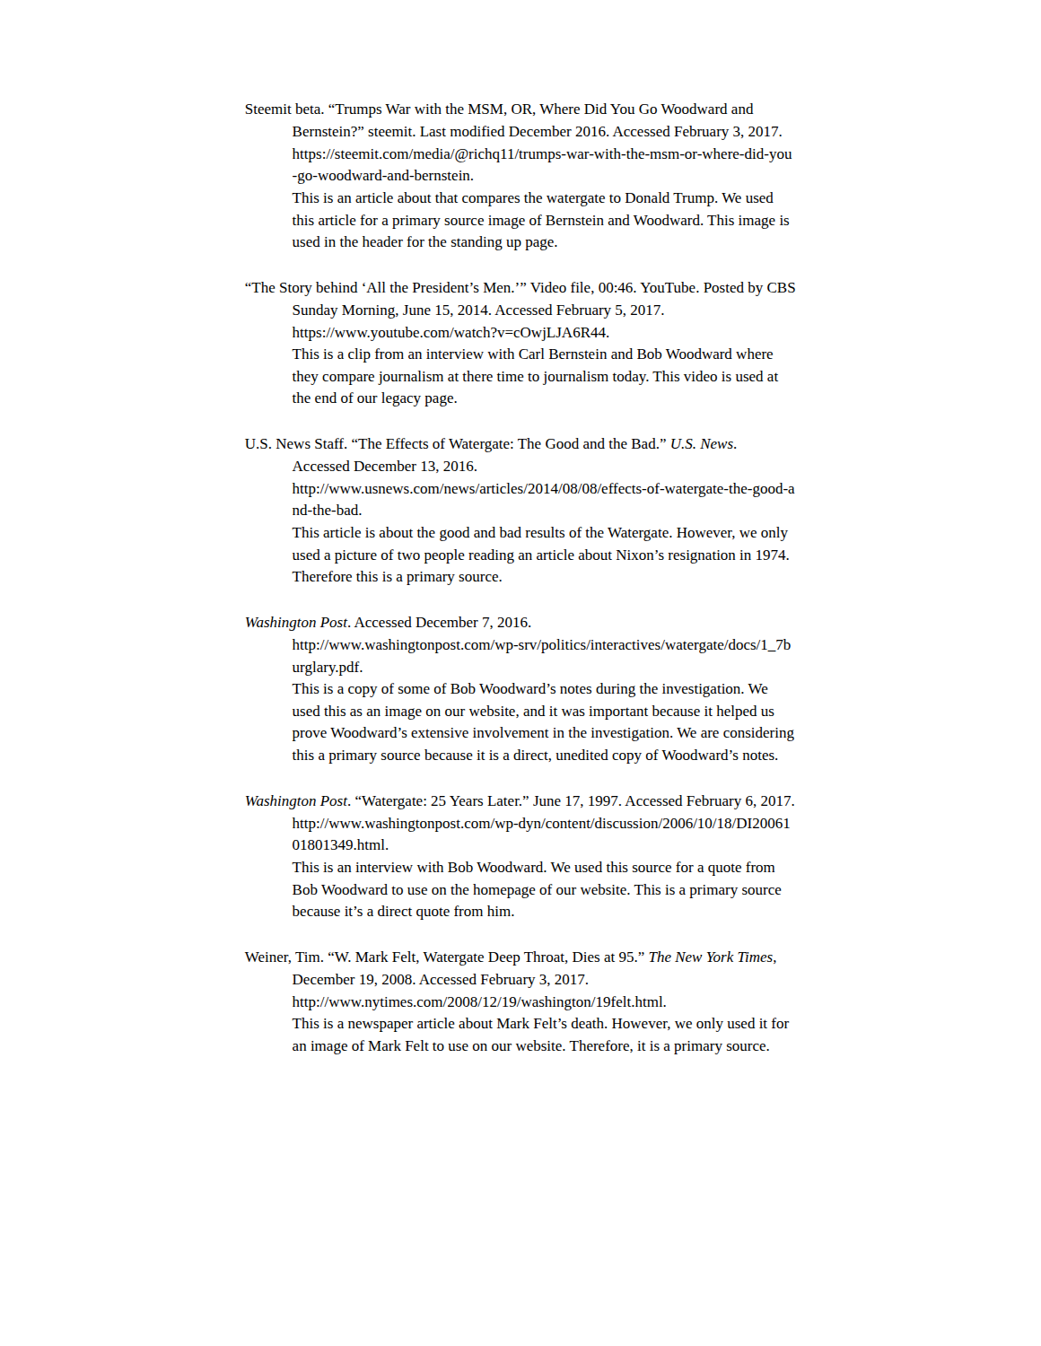Steemit beta. “Trumps War with the MSM, OR, Where Did You Go Woodward and Bernstein?” steemit. Last modified December 2016. Accessed February 3, 2017.
https://steemit.com/media/@richq11/trumps-war-with-the-msm-or-where-did-you-go-woodward-and-bernstein.
This is an article about that compares the watergate to Donald Trump. We used this article for a primary source image of Bernstein and Woodward. This image is used in the header for the standing up page.
“The Story behind ‘All the President’s Men.’” Video file, 00:46. YouTube. Posted by CBS Sunday Morning, June 15, 2014. Accessed February 5, 2017.
https://www.youtube.com/watch?v=cOwjLJA6R44.
This is a clip from an interview with Carl Bernstein and Bob Woodward where they compare journalism at there time to journalism today. This video is used at the end of our legacy page.
U.S. News Staff. “The Effects of Watergate: The Good and the Bad.” U.S. News. Accessed December 13, 2016.
http://www.usnews.com/news/articles/2014/08/08/effects-of-watergate-the-good-and-the-bad.
This article is about the good and bad results of the Watergate. However, we only used a picture of two people reading an article about Nixon’s resignation in 1974. Therefore this is a primary source.
Washington Post. Accessed December 7, 2016.
http://www.washingtonpost.com/wp-srv/politics/interactives/watergate/docs/1_7burglary.pdf.
This is a copy of some of Bob Woodward’s notes during the investigation. We used this as an image on our website, and it was important because it helped us prove Woodward’s extensive involvement in the investigation. We are considering this a primary source because it is a direct, unedited copy of Woodward’s notes.
Washington Post. “Watergate: 25 Years Later.” June 17, 1997. Accessed February 6, 2017.
http://www.washingtonpost.com/wp-dyn/content/discussion/2006/10/18/DI2006101801349.html.
This is an interview with Bob Woodward. We used this source for a quote from Bob Woodward to use on the homepage of our website. This is a primary source because it’s a direct quote from him.
Weiner, Tim. “W. Mark Felt, Watergate Deep Throat, Dies at 95.” The New York Times, December 19, 2008. Accessed February 3, 2017.
http://www.nytimes.com/2008/12/19/washington/19felt.html.
This is a newspaper article about Mark Felt’s death. However, we only used it for an image of Mark Felt to use on our website. Therefore, it is a primary source.